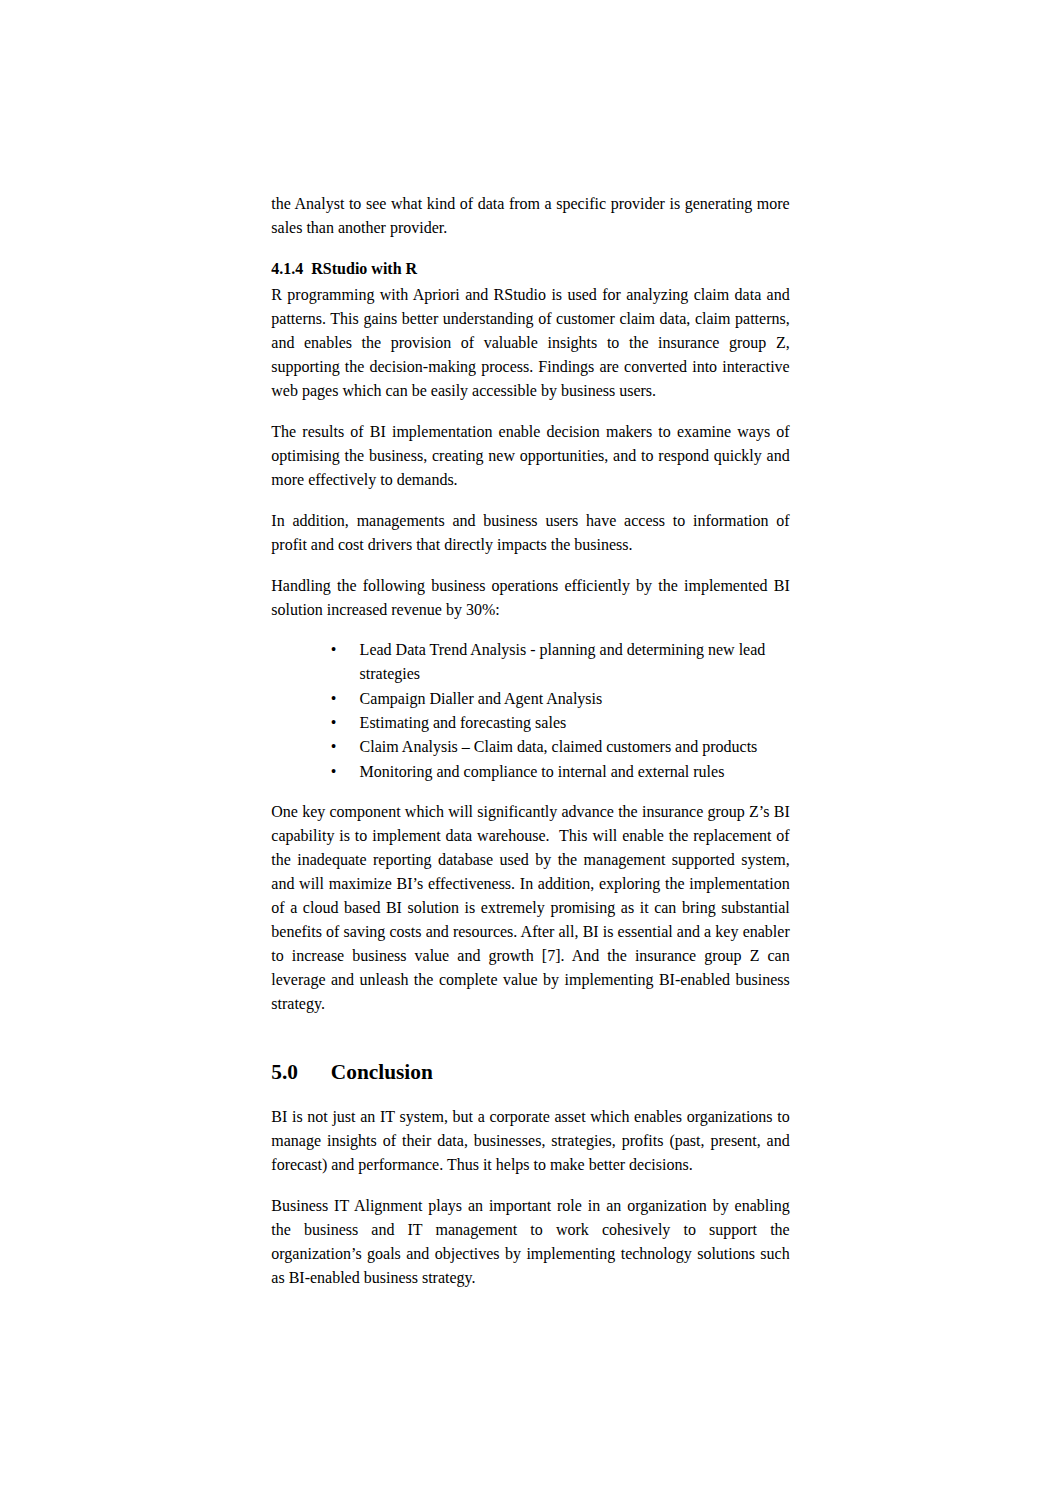the Analyst to see what kind of data from a specific provider is generating more sales than another provider.
4.1.4 RStudio with R
R programming with Apriori and RStudio is used for analyzing claim data and patterns. This gains better understanding of customer claim data, claim patterns, and enables the provision of valuable insights to the insurance group Z, supporting the decision-making process. Findings are converted into interactive web pages which can be easily accessible by business users.
The results of BI implementation enable decision makers to examine ways of optimising the business, creating new opportunities, and to respond quickly and more effectively to demands.
In addition, managements and business users have access to information of profit and cost drivers that directly impacts the business.
Handling the following business operations efficiently by the implemented BI solution increased revenue by 30%:
Lead Data Trend Analysis - planning and determining new lead strategies
Campaign Dialler and Agent Analysis
Estimating and forecasting sales
Claim Analysis – Claim data, claimed customers and products
Monitoring and compliance to internal and external rules
One key component which will significantly advance the insurance group Z’s BI capability is to implement data warehouse. This will enable the replacement of the inadequate reporting database used by the management supported system, and will maximize BI’s effectiveness. In addition, exploring the implementation of a cloud based BI solution is extremely promising as it can bring substantial benefits of saving costs and resources. After all, BI is essential and a key enabler to increase business value and growth [7]. And the insurance group Z can leverage and unleash the complete value by implementing BI-enabled business strategy.
5.0 Conclusion
BI is not just an IT system, but a corporate asset which enables organizations to manage insights of their data, businesses, strategies, profits (past, present, and forecast) and performance. Thus it helps to make better decisions.
Business IT Alignment plays an important role in an organization by enabling the business and IT management to work cohesively to support the organization’s goals and objectives by implementing technology solutions such as BI-enabled business strategy.